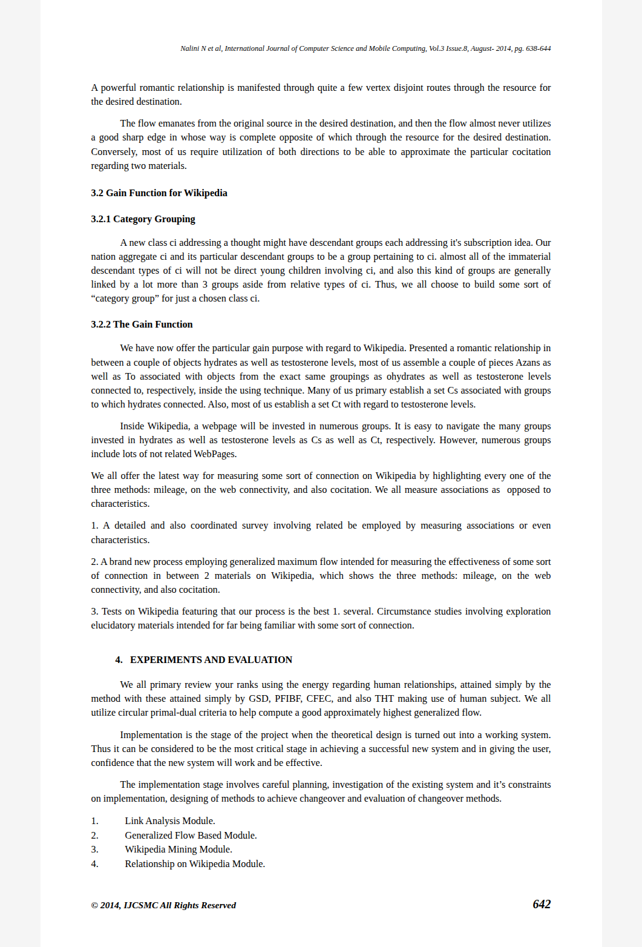Nalini N et al, International Journal of Computer Science and Mobile Computing, Vol.3 Issue.8, August- 2014, pg. 638-644
A powerful romantic relationship is manifested through quite a few vertex disjoint routes through the resource for the desired destination.
The flow emanates from the original source in the desired destination, and then the flow almost never utilizes a good sharp edge in whose way is complete opposite of which through the resource for the desired destination. Conversely, most of us require utilization of both directions to be able to approximate the particular cocitation regarding two materials.
3.2 Gain Function for Wikipedia
3.2.1 Category Grouping
A new class ci addressing a thought might have descendant groups each addressing it's subscription idea. Our nation aggregate ci and its particular descendant groups to be a group pertaining to ci. almost all of the immaterial descendant types of ci will not be direct young children involving ci, and also this kind of groups are generally linked by a lot more than 3 groups aside from relative types of ci. Thus, we all choose to build some sort of “category group” for just a chosen class ci.
3.2.2 The Gain Function
We have now offer the particular gain purpose with regard to Wikipedia. Presented a romantic relationship in between a couple of objects hydrates as well as testosterone levels, most of us assemble a couple of pieces Azans as well as To associated with objects from the exact same groupings as ohydrates as well as testosterone levels connected to, respectively, inside the using technique. Many of us primary establish a set Cs associated with groups to which hydrates connected. Also, most of us establish a set Ct with regard to testosterone levels.
Inside Wikipedia, a webpage will be invested in numerous groups. It is easy to navigate the many groups invested in hydrates as well as testosterone levels as Cs as well as Ct, respectively. However, numerous groups include lots of not related WebPages.
We all offer the latest way for measuring some sort of connection on Wikipedia by highlighting every one of the three methods: mileage, on the web connectivity, and also cocitation. We all measure associations as opposed to characteristics.
1. A detailed and also coordinated survey involving related be employed by measuring associations or even characteristics.
2. A brand new process employing generalized maximum flow intended for measuring the effectiveness of some sort of connection in between 2 materials on Wikipedia, which shows the three methods: mileage, on the web connectivity, and also cocitation.
3. Tests on Wikipedia featuring that our process is the best 1. several. Circumstance studies involving exploration elucidatory materials intended for far being familiar with some sort of connection.
4. EXPERIMENTS AND EVALUATION
We all primary review your ranks using the energy regarding human relationships, attained simply by the method with these attained simply by GSD, PFIBF, CFEC, and also THT making use of human subject. We all utilize circular primal-dual criteria to help compute a good approximately highest generalized flow.
Implementation is the stage of the project when the theoretical design is turned out into a working system. Thus it can be considered to be the most critical stage in achieving a successful new system and in giving the user, confidence that the new system will work and be effective.
The implementation stage involves careful planning, investigation of the existing system and it’s constraints on implementation, designing of methods to achieve changeover and evaluation of changeover methods.
1. Link Analysis Module.
2. Generalized Flow Based Module.
3. Wikipedia Mining Module.
4. Relationship on Wikipedia Module.
© 2014, IJCSMC All Rights Reserved 642